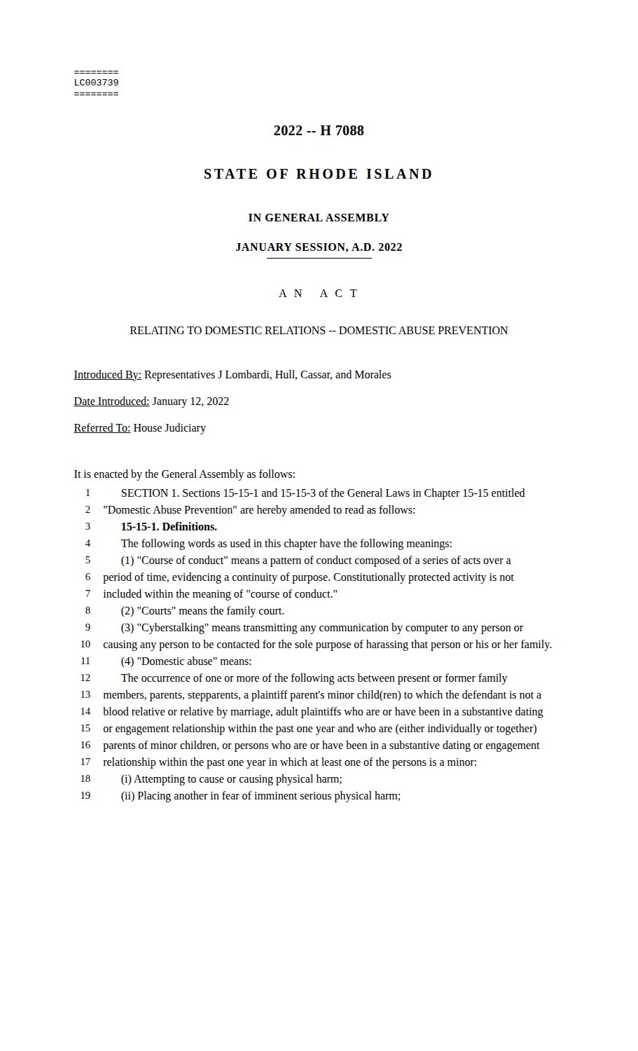========
LC003739
========
2022 -- H 7088
STATE OF RHODE ISLAND
IN GENERAL ASSEMBLY
JANUARY SESSION, A.D. 2022
A N A C T
RELATING TO DOMESTIC RELATIONS -- DOMESTIC ABUSE PREVENTION
Introduced By: Representatives J Lombardi, Hull, Cassar, and Morales
Date Introduced: January 12, 2022
Referred To: House Judiciary
It is enacted by the General Assembly as follows:
SECTION 1. Sections 15-15-1 and 15-15-3 of the General Laws in Chapter 15-15 entitled
"Domestic Abuse Prevention" are hereby amended to read as follows:
15-15-1. Definitions.
The following words as used in this chapter have the following meanings:
(1) "Course of conduct" means a pattern of conduct composed of a series of acts over a
period of time, evidencing a continuity of purpose. Constitutionally protected activity is not
included within the meaning of "course of conduct."
(2) "Courts" means the family court.
(3) "Cyberstalking" means transmitting any communication by computer to any person or
causing any person to be contacted for the sole purpose of harassing that person or his or her family.
(4) "Domestic abuse" means:
The occurrence of one or more of the following acts between present or former family
members, parents, stepparents, a plaintiff parent's minor child(ren) to which the defendant is not a
blood relative or relative by marriage, adult plaintiffs who are or have been in a substantive dating
or engagement relationship within the past one year and who are (either individually or together)
parents of minor children, or persons who are or have been in a substantive dating or engagement
relationship within the past one year in which at least one of the persons is a minor:
(i) Attempting to cause or causing physical harm;
(ii) Placing another in fear of imminent serious physical harm;